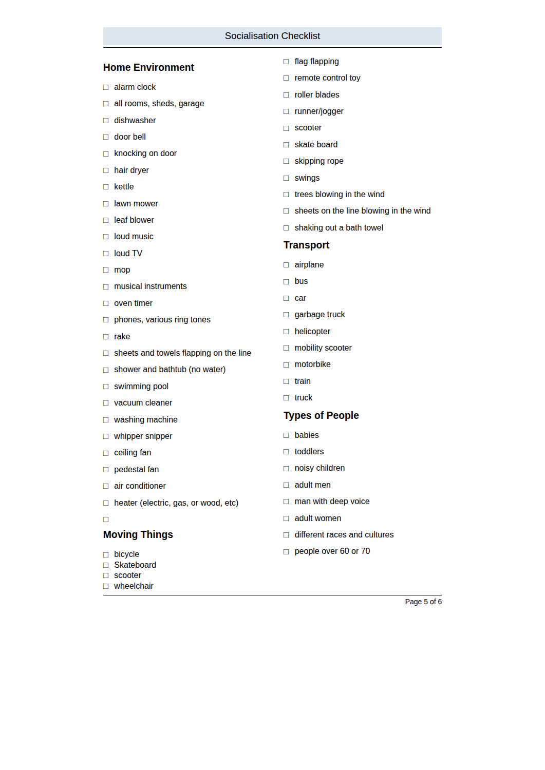Socialisation Checklist
Home Environment
alarm clock
all rooms, sheds, garage
dishwasher
door bell
knocking on door
hair dryer
kettle
lawn mower
leaf blower
loud music
loud TV
mop
musical instruments
oven timer
phones, various ring tones
rake
sheets and towels flapping on the line
shower and bathtub (no water)
swimming pool
vacuum cleaner
washing machine
whipper snipper
ceiling fan
pedestal fan
air conditioner
heater (electric, gas, or wood, etc)
Moving Things
bicycle
Skateboard
scooter
wheelchair
flag flapping
remote control toy
roller blades
runner/jogger
scooter
skate board
skipping rope
swings
trees blowing in the wind
sheets on the line blowing in the wind
shaking out a bath towel
Transport
airplane
bus
car
garbage truck
helicopter
mobility scooter
motorbike
train
truck
Types of People
babies
toddlers
noisy children
adult men
man with deep voice
adult women
different races and cultures
people over 60 or 70
Page 5 of 6